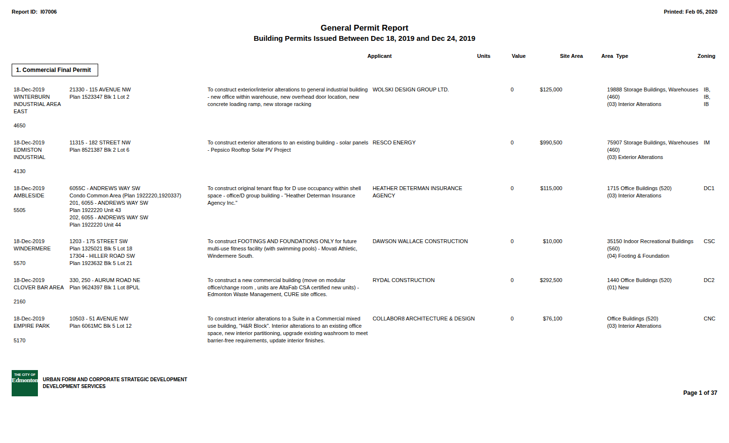Report ID: I07006
Printed: Feb 05, 2020
General Permit Report
Building Permits Issued Between Dec 18, 2019 and Dec 24, 2019
| | | | Applicant | Units | Value | Site Area | Area Type | Zoning |
| --- | --- | --- | --- | --- | --- | --- | --- | --- |
1. Commercial Final Permit
| 18-Dec-2019 WINTERBURN INDUSTRIAL AREA EAST 4650 | 21330 - 115 AVENUE NW Plan 1523347 Blk 1 Lot 2 | To construct exterior/interior alterations to general industrial building - new office within warehouse, new overhead door location, new concrete loading ramp, new storage racking | WOLSKI DESIGN GROUP LTD. | 0 | $125,000 | | 19888 Storage Buildings, Warehouses (460) (03) Interior Alterations | IB, IB, IB |
| 18-Dec-2019 EDMISTON INDUSTRIAL 4130 | 11315 - 182 STREET NW Plan 8521387 Blk 2 Lot 6 | To construct exterior alterations to an existing building - solar panels - Pepsico Rooftop Solar PV Project | RESCO ENERGY | 0 | $990,500 | | 75907 Storage Buildings, Warehouses (460) (03) Exterior Alterations | IM |
| 18-Dec-2019 AMBLESIDE 5505 | 6055C - ANDREWS WAY SW Condo Common Area (Plan 1922220,1920337) 201, 6055 - ANDREWS WAY SW Plan 1922220 Unit 43 202, 6055 - ANDREWS WAY SW Plan 1922220 Unit 44 | To construct original tenant fitup for D use occupancy within shell space - office/D group building - "Heather Determan Insurance Agency Inc." | HEATHER DETERMAN INSURANCE AGENCY | 0 | $115,000 | | 1715 Office Buildings (520) (03) Interior Alterations | DC1 |
| 18-Dec-2019 WINDERMERE 5570 | 1203 - 175 STREET SW Plan 1325021 Blk 5 Lot 18 17304 - HILLER ROAD SW Plan 1923632 Blk 5 Lot 21 | To construct FOOTINGS AND FOUNDATIONS ONLY for future multi-use fitness facility (with swimming pools) - Movati Athletic, Windermere South. | DAWSON WALLACE CONSTRUCTION | 0 | $10,000 | | 35150 Indoor Recreational Buildings (560) (04) Footing & Foundation | CSC |
| 18-Dec-2019 CLOVER BAR AREA 2160 | 330, 250 - AURUM ROAD NE Plan 9624397 Blk 1 Lot 8PUL | To construct a new commercial building (move on modular office/change room , units are AltaFab CSA certified new units) - Edmonton Waste Management, CURE site offices. | RYDAL CONSTRUCTION | 0 | $292,500 | | 1440 Office Buildings (520) (01) New | DC2 |
| 18-Dec-2019 EMPIRE PARK 5170 | 10503 - 51 AVENUE NW Plan 6061MC Blk 5 Lot 12 | To construct interior alterations to a Suite in a Commercial mixed use building, "H&R Block". Interior alterations to an existing office space, new interior partitioning, upgrade existing washroom to meet barrier-free requirements, update interior finishes. | COLLABOR8 ARCHITECTURE & DESIGN | 0 | $76,100 | | Office Buildings (520) (03) Interior Alterations | CNC |
THE CITY OF
Edmonton
URBAN FORM AND CORPORATE STRATEGIC DEVELOPMENT
DEVELOPMENT SERVICES
Page 1 of 37